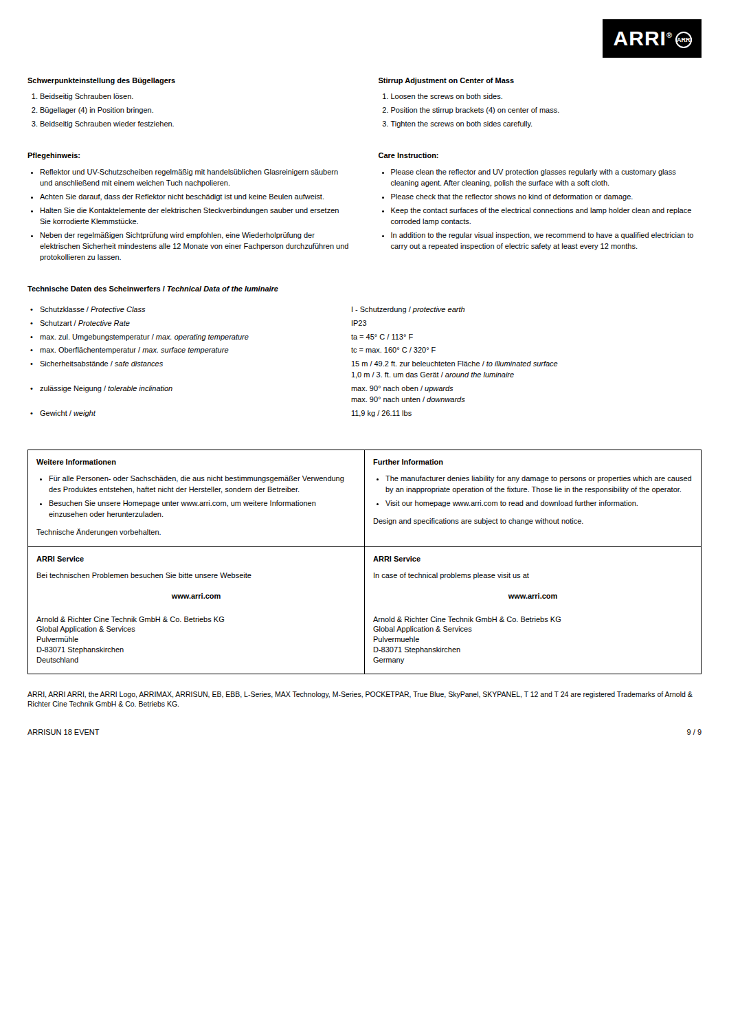ARRI®ARRI
Schwerpunkteinstellung des Bügellagers
Beidseitig Schrauben lösen.
Bügellager (4) in Position bringen.
Beidseitig Schrauben wieder festziehen.
Stirrup Adjustment on Center of Mass
Loosen the screws on both sides.
Position the stirrup brackets (4) on center of mass.
Tighten the screws on both sides carefully.
Pflegehinweis:
Reflektor und UV-Schutzscheiben regelmäßig mit handelsüblichen Glasreinigern säubern und anschließend mit einem weichen Tuch nachpolieren.
Achten Sie darauf, dass der Reflektor nicht beschädigt ist und keine Beulen aufweist.
Halten Sie die Kontaktelemente der elektrischen Steckverbindungen sauber und ersetzen Sie korrodierte Klemmstücke.
Neben der regelmäßigen Sichtprüfung wird empfohlen, eine Wiederholprüfung der elektrischen Sicherheit mindestens alle 12 Monate von einer Fachperson durchzuführen und protokollieren zu lassen.
Care Instruction:
Please clean the reflector and UV protection glasses regularly with a customary glass cleaning agent. After cleaning, polish the surface with a soft cloth.
Please check that the reflector shows no kind of deformation or damage.
Keep the contact surfaces of the electrical connections and lamp holder clean and replace corroded lamp contacts.
In addition to the regular visual inspection, we recommend to have a qualified electrician to carry out a repeated inspection of electric safety at least every 12 months.
Technische Daten des Scheinwerfers / Technical Data of the luminaire
| Schutzklasse / Protective Class | I - Schutzerdung / protective earth |
| Schutzart / Protective Rate | IP23 |
| max. zul. Umgebungstemperatur / max. operating temperature | ta = 45° C / 113° F |
| max. Oberflächentemperatur / max. surface temperature | tc = max. 160° C / 320° F |
| Sicherheitsabstände / safe distances | 15 m / 49.2 ft. zur beleuchteten Fläche / to illuminated surface 1,0 m / 3. ft. um das Gerät / around the luminaire |
| zulässige Neigung / tolerable inclination | max. 90° nach oben / upwards max. 90° nach unten / downwards |
| Gewicht / weight | 11,9 kg / 26.11 lbs |
Weitere Informationen
Für alle Personen- oder Sachschäden, die aus nicht bestimmungsgemäßer Verwendung des Produktes entstehen, haftet nicht der Hersteller, sondern der Betreiber.
Besuchen Sie unsere Homepage unter www.arri.com, um weitere Informationen einzusehen oder herunterzuladen.
Technische Änderungen vorbehalten.
Further Information
The manufacturer denies liability for any damage to persons or properties which are caused by an inappropriate operation of the fixture. Those lie in the responsibility of the operator.
Visit our homepage www.arri.com to read and download further information.
Design and specifications are subject to change without notice.
ARRI Service
Bei technischen Problemen besuchen Sie bitte unsere Webseite
www.arri.com
Arnold & Richter Cine Technik GmbH & Co. Betriebs KG
Global Application & Services
Pulvermühle
D-83071 Stephanskirchen
Deutschland
ARRI Service
In case of technical problems please visit us at
www.arri.com
Arnold & Richter Cine Technik GmbH & Co. Betriebs KG
Global Application & Services
Pulvermuehle
D-83071 Stephanskirchen
Germany
ARRI, ARRI ARRI, the ARRI Logo, ARRIMAX, ARRISUN, EB, EBB, L-Series, MAX Technology, M-Series, POCKETPAR, True Blue, SkyPanel, SKYPANEL, T 12 and T 24 are registered Trademarks of Arnold & Richter Cine Technik GmbH & Co. Betriebs KG.
ARRISUN 18 EVENT 9 / 9